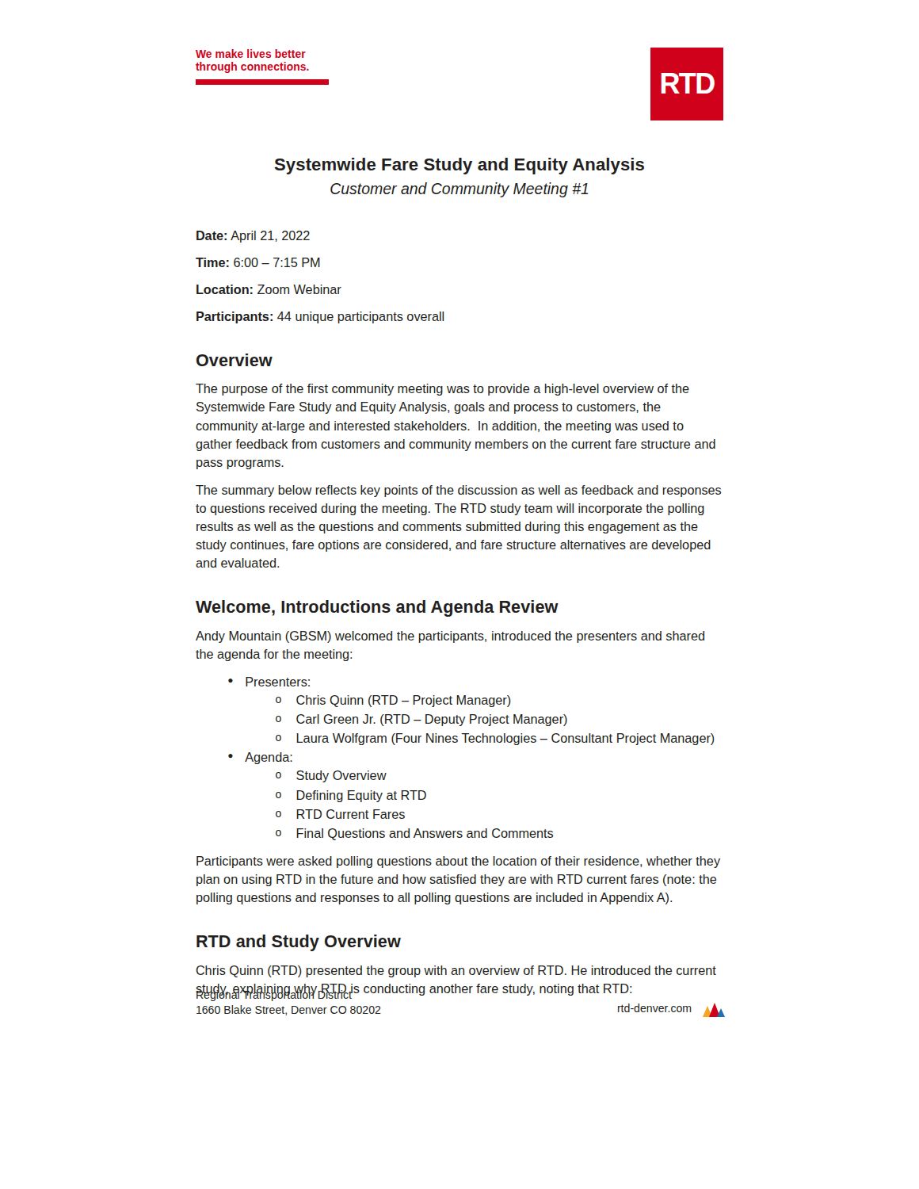We make lives better
through connections.
RTD
Systemwide Fare Study and Equity Analysis
Customer and Community Meeting #1
Date: April 21, 2022
Time: 6:00 – 7:15 PM
Location: Zoom Webinar
Participants: 44 unique participants overall
Overview
The purpose of the first community meeting was to provide a high-level overview of the Systemwide Fare Study and Equity Analysis, goals and process to customers, the community at-large and interested stakeholders. In addition, the meeting was used to gather feedback from customers and community members on the current fare structure and pass programs.
The summary below reflects key points of the discussion as well as feedback and responses to questions received during the meeting. The RTD study team will incorporate the polling results as well as the questions and comments submitted during this engagement as the study continues, fare options are considered, and fare structure alternatives are developed and evaluated.
Welcome, Introductions and Agenda Review
Andy Mountain (GBSM) welcomed the participants, introduced the presenters and shared the agenda for the meeting:
Presenters:
Chris Quinn (RTD – Project Manager)
Carl Green Jr. (RTD – Deputy Project Manager)
Laura Wolfgram (Four Nines Technologies – Consultant Project Manager)
Agenda:
Study Overview
Defining Equity at RTD
RTD Current Fares
Final Questions and Answers and Comments
Participants were asked polling questions about the location of their residence, whether they plan on using RTD in the future and how satisfied they are with RTD current fares (note: the polling questions and responses to all polling questions are included in Appendix A).
RTD and Study Overview
Chris Quinn (RTD) presented the group with an overview of RTD. He introduced the current study, explaining why RTD is conducting another fare study, noting that RTD:
Regional Transportation District
1660 Blake Street, Denver CO 80202
rtd-denver.com